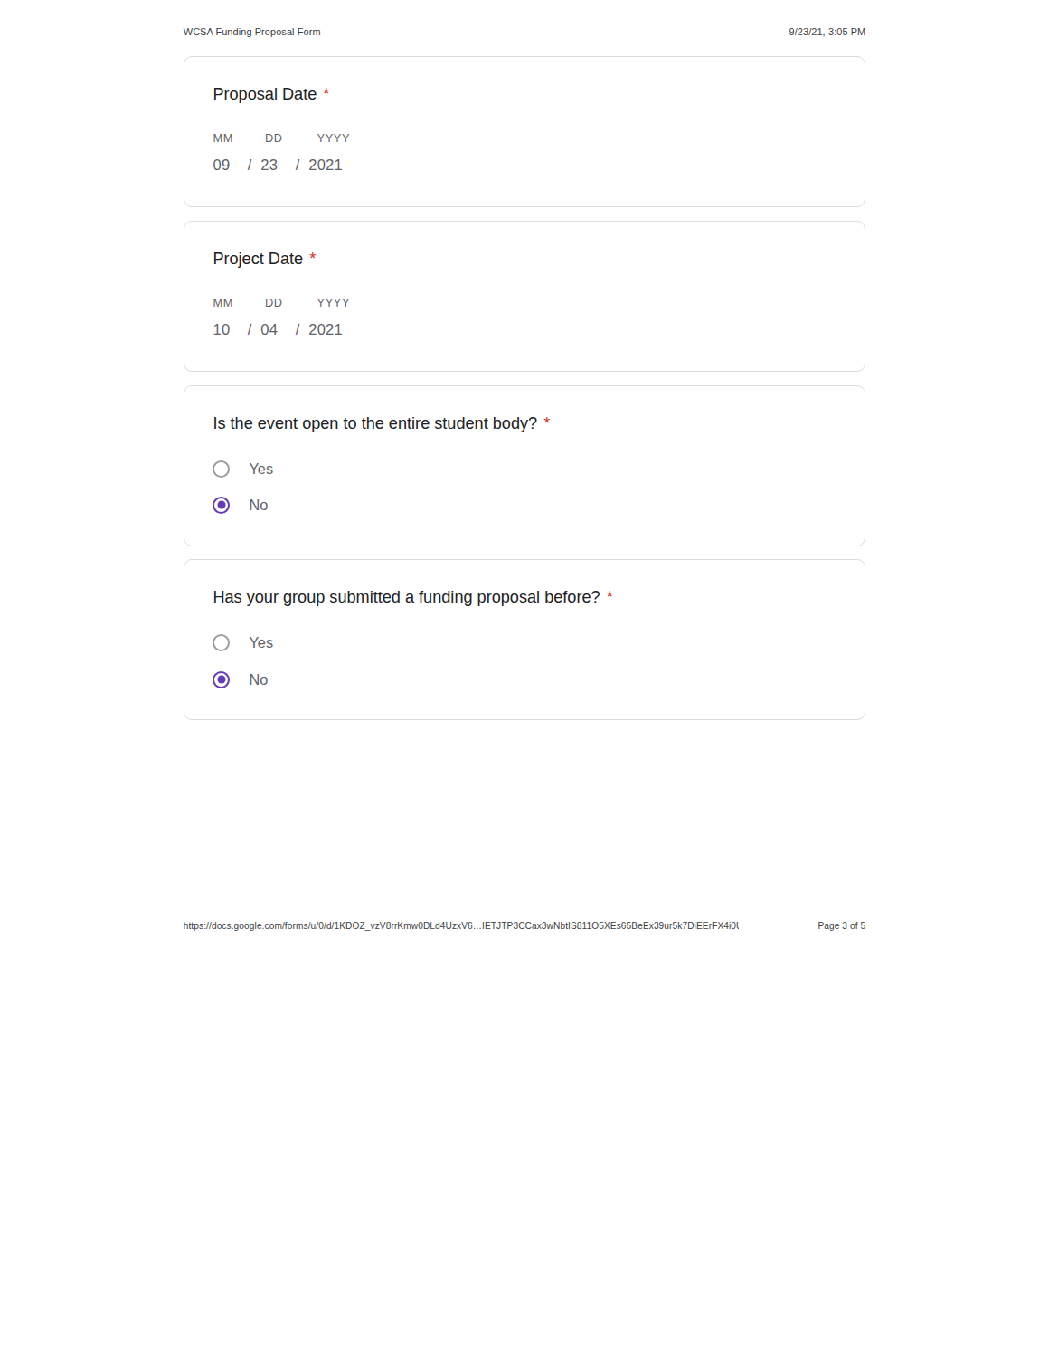WCSA Funding Proposal Form
9/23/21, 3:05 PM
Proposal Date *
MM DD YYYY
09/ 23/ 2021
Project Date *
MM DD YYYY
10/ 04/ 2021
Is the event open to the entire student body? *
Yes
No
Has your group submitted a funding proposal before? *
Yes
No
https://docs.google.com/forms/u/0/d/1KDOZ_vzV8rrKmw0DLd4UzxV6…IETJTP3CCax3wNbtIS811O5XEs65BeEx39ur5k7DiEErFX4i0U2q1JREQq0x0
Page 3 of 5